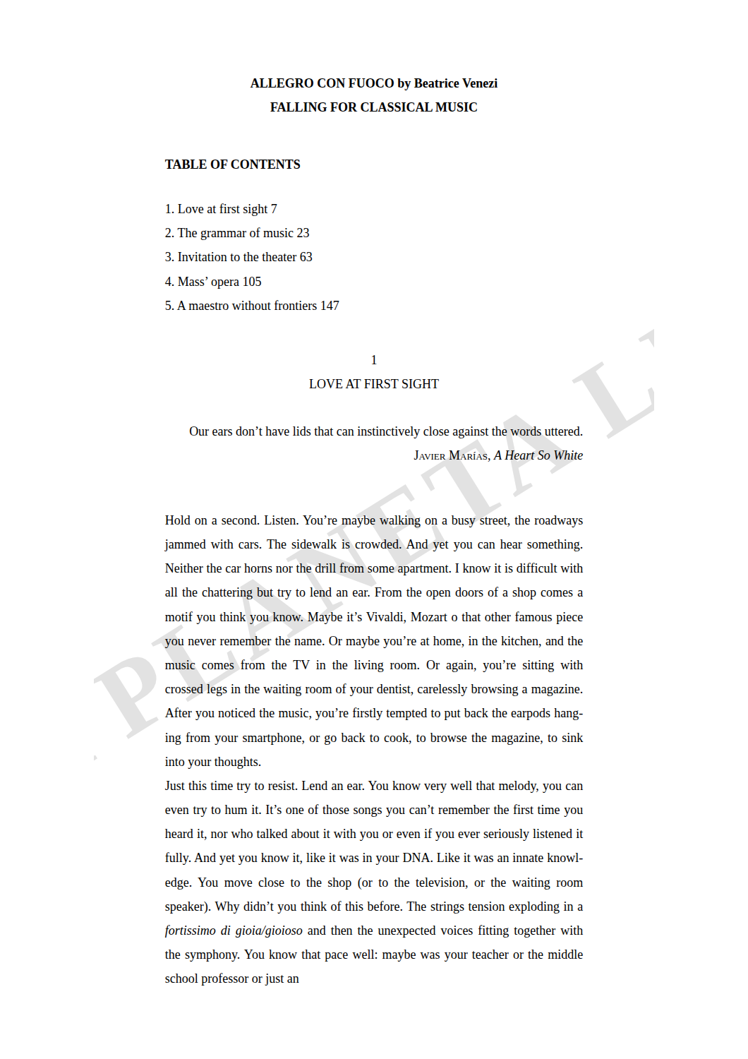DEA PLANETA LIBRI
ALLEGRO CON FUOCO by Beatrice Venezi FALLING FOR CLASSICAL MUSIC
TABLE OF CONTENTS
1. Love at first sight 7
2. The grammar of music 23
3. Invitation to the theater 63
4. Mass’ opera 105
5. A maestro without frontiers 147
1
LOVE AT FIRST SIGHT
Our ears don’t have lids that can instinctively close against the words uttered.
Javier Marías, A Heart So White
Hold on a second. Listen. You’re maybe walking on a busy street, the roadways jammed with cars. The sidewalk is crowded. And yet you can hear something. Neither the car horns nor the drill from some apartment. I know it is difficult with all the chattering but try to lend an ear. From the open doors of a shop comes a motif you think you know. Maybe it’s Vivaldi, Mozart o that other famous piece you never remember the name. Or maybe you’re at home, in the kitchen, and the music comes from the TV in the living room. Or again, you’re sitting with crossed legs in the waiting room of your dentist, carelessly browsing a magazine. After you noticed the music, you’re firstly tempted to put back the earpods hanging from your smartphone, or go back to cook, to browse the magazine, to sink into your thoughts.
Just this time try to resist. Lend an ear. You know very well that melody, you can even try to hum it. It’s one of those songs you can’t remember the first time you heard it, nor who talked about it with you or even if you ever seriously listened it fully. And yet you know it, like it was in your DNA. Like it was an innate knowledge. You move close to the shop (or to the television, or the waiting room speaker). Why didn’t you think of this before. The strings tension exploding in a fortissimo di gioia/gioioso and then the unexpected voices fitting together with the symphony. You know that pace well: maybe was your teacher or the middle school professor or just an